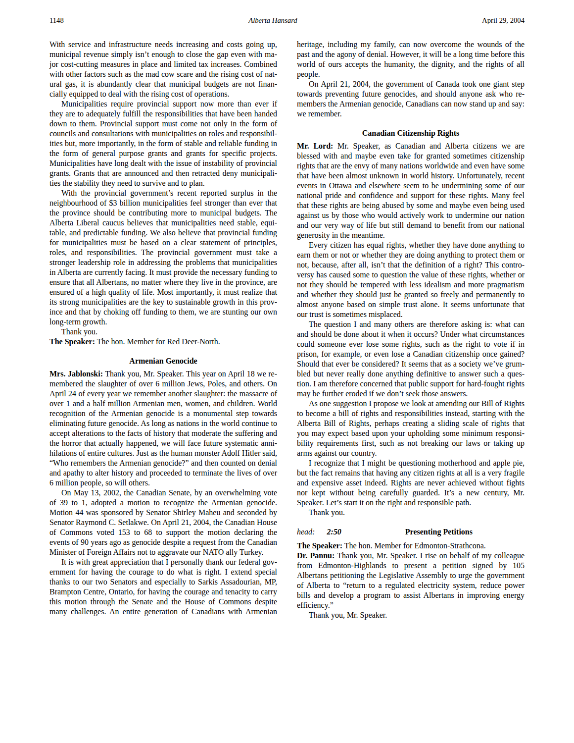1148 Alberta Hansard April 29, 2004
With service and infrastructure needs increasing and costs going up, municipal revenue simply isn’t enough to close the gap even with major cost-cutting measures in place and limited tax increases. Combined with other factors such as the mad cow scare and the rising cost of natural gas, it is abundantly clear that municipal budgets are not financially equipped to deal with the rising cost of operations.
Municipalities require provincial support now more than ever if they are to adequately fulfill the responsibilities that have been handed down to them. Provincial support must come not only in the form of councils and consultations with municipalities on roles and responsibilities but, more importantly, in the form of stable and reliable funding in the form of general purpose grants and grants for specific projects. Municipalities have long dealt with the issue of instability of provincial grants. Grants that are announced and then retracted deny municipalities the stability they need to survive and to plan.
With the provincial government’s recent reported surplus in the neighbourhood of $3 billion municipalities feel stronger than ever that the province should be contributing more to municipal budgets. The Alberta Liberal caucus believes that municipalities need stable, equitable, and predictable funding. We also believe that provincial funding for municipalities must be based on a clear statement of principles, roles, and responsibilities. The provincial government must take a stronger leadership role in addressing the problems that municipalities in Alberta are currently facing. It must provide the necessary funding to ensure that all Albertans, no matter where they live in the province, are ensured of a high quality of life. Most importantly, it must realize that its strong municipalities are the key to sustainable growth in this province and that by choking off funding to them, we are stunting our own long-term growth.
Thank you.
The Speaker: The hon. Member for Red Deer-North.
Armenian Genocide
Mrs. Jablonski: Thank you, Mr. Speaker. This year on April 18 we remembered the slaughter of over 6 million Jews, Poles, and others. On April 24 of every year we remember another slaughter: the massacre of over 1 and a half million Armenian men, women, and children. World recognition of the Armenian genocide is a monumental step towards eliminating future genocide. As long as nations in the world continue to accept alterations to the facts of history that moderate the suffering and the horror that actually happened, we will face future systematic annihilations of entire cultures. Just as the human monster Adolf Hitler said, “Who remembers the Armenian genocide?” and then counted on denial and apathy to alter history and proceeded to terminate the lives of over 6 million people, so will others.
On May 13, 2002, the Canadian Senate, by an overwhelming vote of 39 to 1, adopted a motion to recognize the Armenian genocide. Motion 44 was sponsored by Senator Shirley Maheu and seconded by Senator Raymond C. Setlakwe. On April 21, 2004, the Canadian House of Commons voted 153 to 68 to support the motion declaring the events of 90 years ago as genocide despite a request from the Canadian Minister of Foreign Affairs not to aggravate our NATO ally Turkey.
It is with great appreciation that I personally thank our federal government for having the courage to do what is right. I extend special thanks to our two Senators and especially to Sarkis Assadourian, MP, Brampton Centre, Ontario, for having the courage and tenacity to carry this motion through the Senate and the House of Commons despite many challenges. An entire generation of Canadians with Armenian heritage, including my family, can now overcome the wounds of the past and the agony of denial. However, it will be a long time before this world of ours accepts the humanity, the dignity, and the rights of all people.
On April 21, 2004, the government of Canada took one giant step towards preventing future genocides, and should anyone ask who remembers the Armenian genocide, Canadians can now stand up and say: we remember.
Canadian Citizenship Rights
Mr. Lord: Mr. Speaker, as Canadian and Alberta citizens we are blessed with and maybe even take for granted sometimes citizenship rights that are the envy of many nations worldwide and even have some that have been almost unknown in world history. Unfortunately, recent events in Ottawa and elsewhere seem to be undermining some of our national pride and confidence and support for these rights. Many feel that these rights are being abused by some and maybe even being used against us by those who would actively work to undermine our nation and our very way of life but still demand to benefit from our national generosity in the meantime.
Every citizen has equal rights, whether they have done anything to earn them or not or whether they are doing anything to protect them or not, because, after all, isn’t that the definition of a right? This controversy has caused some to question the value of these rights, whether or not they should be tempered with less idealism and more pragmatism and whether they should just be granted so freely and permanently to almost anyone based on simple trust alone. It seems unfortunate that our trust is sometimes misplaced.
The question I and many others are therefore asking is: what can and should be done about it when it occurs? Under what circumstances could someone ever lose some rights, such as the right to vote if in prison, for example, or even lose a Canadian citizenship once gained? Should that ever be considered? It seems that as a society we’ve grumbled but never really done anything definitive to answer such a question. I am therefore concerned that public support for hard-fought rights may be further eroded if we don’t seek those answers.
As one suggestion I propose we look at amending our Bill of Rights to become a bill of rights and responsibilities instead, starting with the Alberta Bill of Rights, perhaps creating a sliding scale of rights that you may expect based upon your upholding some minimum responsibility requirements first, such as not breaking our laws or taking up arms against our country.
I recognize that I might be questioning motherhood and apple pie, but the fact remains that having any citizen rights at all is a very fragile and expensive asset indeed. Rights are never achieved without fights nor kept without being carefully guarded. It’s a new century, Mr. Speaker. Let’s start it on the right and responsible path.
Thank you.
head: 2:50 Presenting Petitions
The Speaker: The hon. Member for Edmonton-Strathcona.
Dr. Pannu: Thank you, Mr. Speaker. I rise on behalf of my colleague from Edmonton-Highlands to present a petition signed by 105 Albertans petitioning the Legislative Assembly to urge the government of Alberta to “return to a regulated electricity system, reduce power bills and develop a program to assist Albertans in improving energy efficiency.”
Thank you, Mr. Speaker.